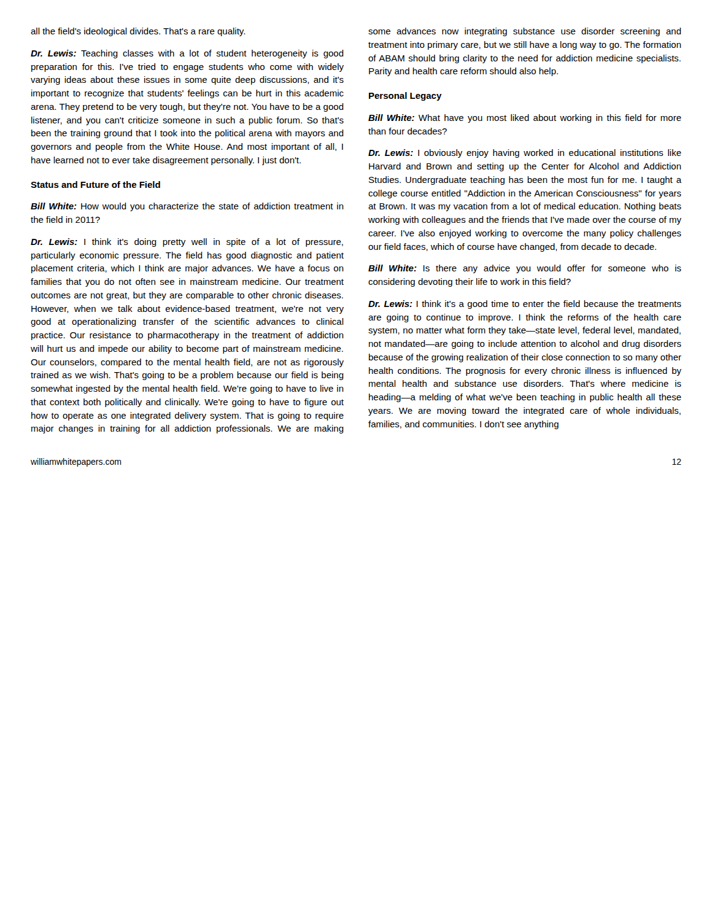all the field's ideological divides. That's a rare quality.
Dr. Lewis: Teaching classes with a lot of student heterogeneity is good preparation for this. I've tried to engage students who come with widely varying ideas about these issues in some quite deep discussions, and it's important to recognize that students' feelings can be hurt in this academic arena. They pretend to be very tough, but they're not. You have to be a good listener, and you can't criticize someone in such a public forum. So that's been the training ground that I took into the political arena with mayors and governors and people from the White House. And most important of all, I have learned not to ever take disagreement personally. I just don't.
Status and Future of the Field
Bill White: How would you characterize the state of addiction treatment in the field in 2011?
Dr. Lewis: I think it's doing pretty well in spite of a lot of pressure, particularly economic pressure. The field has good diagnostic and patient placement criteria, which I think are major advances. We have a focus on families that you do not often see in mainstream medicine. Our treatment outcomes are not great, but they are comparable to other chronic diseases. However, when we talk about evidence-based treatment, we're not very good at operationalizing transfer of the scientific advances to clinical practice. Our resistance to pharmacotherapy in the treatment of addiction will hurt us and impede our ability to become part of mainstream medicine. Our counselors, compared to the mental health field, are not as rigorously trained as we wish. That's going to be a problem because our field is being somewhat ingested by the mental health field. We're going to have to live in that context both politically and clinically. We're going to have to figure out how to operate as one integrated delivery system. That is going to require major changes in training for all addiction professionals. We are making some advances now integrating substance use disorder screening and treatment into primary care, but we still have a long way to go. The formation of ABAM should bring clarity to the need for addiction medicine specialists. Parity and health care reform should also help.
Personal Legacy
Bill White: What have you most liked about working in this field for more than four decades?
Dr. Lewis: I obviously enjoy having worked in educational institutions like Harvard and Brown and setting up the Center for Alcohol and Addiction Studies. Undergraduate teaching has been the most fun for me. I taught a college course entitled "Addiction in the American Consciousness" for years at Brown. It was my vacation from a lot of medical education. Nothing beats working with colleagues and the friends that I've made over the course of my career. I've also enjoyed working to overcome the many policy challenges our field faces, which of course have changed, from decade to decade.
Bill White: Is there any advice you would offer for someone who is considering devoting their life to work in this field?
Dr. Lewis: I think it's a good time to enter the field because the treatments are going to continue to improve. I think the reforms of the health care system, no matter what form they take—state level, federal level, mandated, not mandated—are going to include attention to alcohol and drug disorders because of the growing realization of their close connection to so many other health conditions. The prognosis for every chronic illness is influenced by mental health and substance use disorders. That's where medicine is heading—a melding of what we've been teaching in public health all these years. We are moving toward the integrated care of whole individuals, families, and communities. I don't see anything
williamwhitepapers.com 12